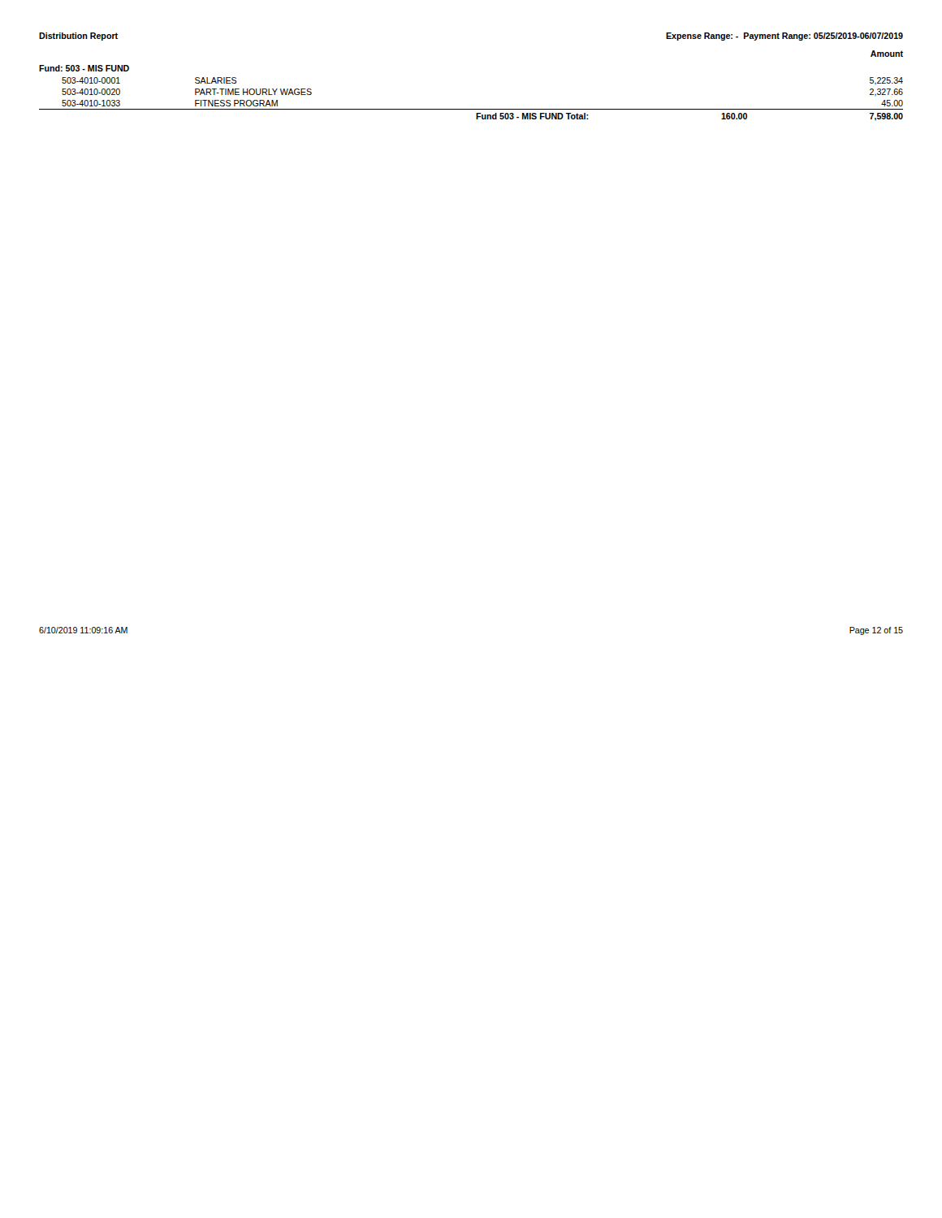Distribution Report Expense Range: - Payment Range: 05/25/2019-06/07/2019
Amount
Fund: 503 - MIS FUND
| 503-4010-0001 | SALARIES | | 5,225.34 |
| 503-4010-0020 | PART-TIME HOURLY WAGES | | 2,327.66 |
| 503-4010-1033 | FITNESS PROGRAM | | 45.00 |
| | Fund 503 - MIS FUND Total: | 160.00 | 7,598.00 |
6/10/2019 11:09:16 AM Page 12 of 15